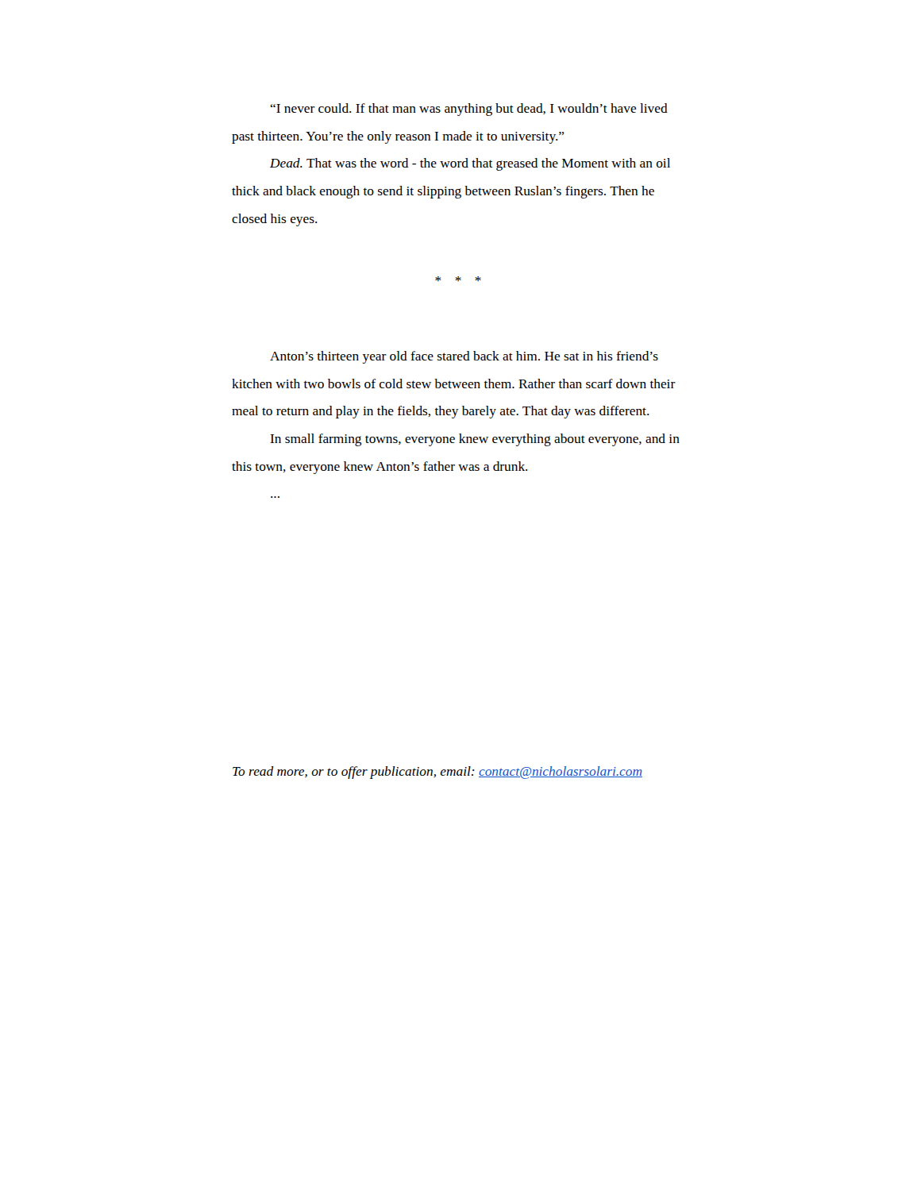“I never could. If that man was anything but dead, I wouldn’t have lived past thirteen. You’re the only reason I made it to university.”
Dead. That was the word - the word that greased the Moment with an oil thick and black enough to send it slipping between Ruslan’s fingers. Then he closed his eyes.
* * *
Anton’s thirteen year old face stared back at him. He sat in his friend’s kitchen with two bowls of cold stew between them. Rather than scarf down their meal to return and play in the fields, they barely ate. That day was different.
In small farming towns, everyone knew everything about everyone, and in this town, everyone knew Anton’s father was a drunk.
...
To read more, or to offer publication, email: contact@nicholasrsolari.com